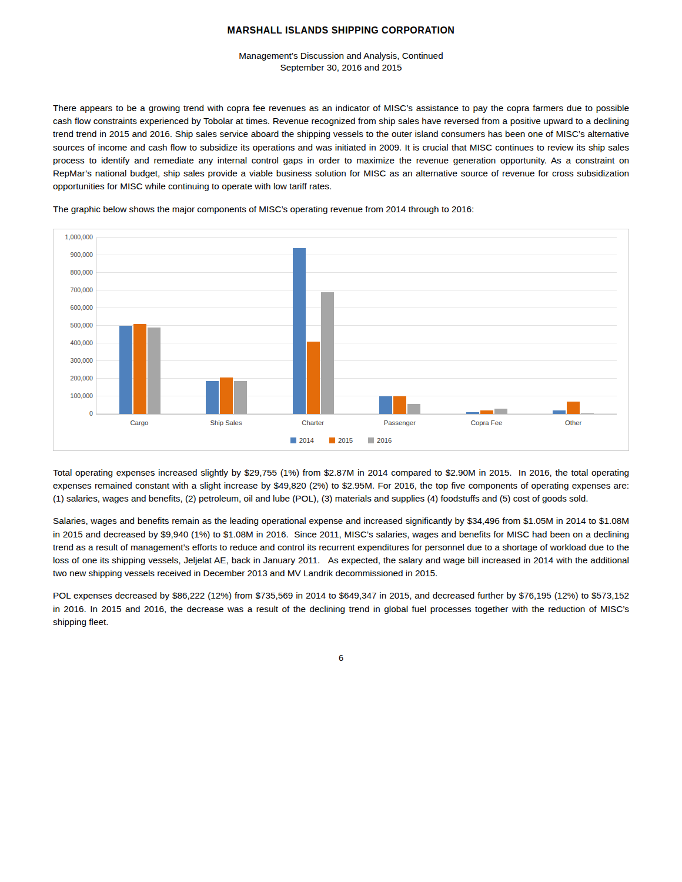MARSHALL ISLANDS SHIPPING CORPORATION
Management’s Discussion and Analysis, Continued
September 30, 2016 and 2015
There appears to be a growing trend with copra fee revenues as an indicator of MISC’s assistance to pay the copra farmers due to possible cash flow constraints experienced by Tobolar at times. Revenue recognized from ship sales have reversed from a positive upward to a declining trend trend in 2015 and 2016. Ship sales service aboard the shipping vessels to the outer island consumers has been one of MISC’s alternative sources of income and cash flow to subsidize its operations and was initiated in 2009. It is crucial that MISC continues to review its ship sales process to identify and remediate any internal control gaps in order to maximize the revenue generation opportunity. As a constraint on RepMar’s national budget, ship sales provide a viable business solution for MISC as an alternative source of revenue for cross subsidization opportunities for MISC while continuing to operate with low tariff rates.
The graphic below shows the major components of MISC’s operating revenue from 2014 through to 2016:
1,000,000
900,000
800,000
700,000
600,000
500,000
400,000
300,000
200,000
100,000
0
Cargo
Ship Sales
Charter
Passenger
Copra Fee
Other
2014
2015
2016
Total operating expenses increased slightly by $29,755 (1%) from $2.87M in 2014 compared to $2.90M in 2015. In 2016, the total operating expenses remained constant with a slight increase by $49,820 (2%) to $2.95M. For 2016, the top five components of operating expenses are: (1) salaries, wages and benefits, (2) petroleum, oil and lube (POL), (3) materials and supplies (4) foodstuffs and (5) cost of goods sold.
Salaries, wages and benefits remain as the leading operational expense and increased significantly by $34,496 from $1.05M in 2014 to $1.08M in 2015 and decreased by $9,940 (1%) to $1.08M in 2016. Since 2011, MISC’s salaries, wages and benefits for MISC had been on a declining trend as a result of management’s efforts to reduce and control its recurrent expenditures for personnel due to a shortage of workload due to the loss of one its shipping vessels, Jeljelat AE, back in January 2011. As expected, the salary and wage bill increased in 2014 with the additional two new shipping vessels received in December 2013 and MV Landrik decommissioned in 2015.
POL expenses decreased by $86,222 (12%) from $735,569 in 2014 to $649,347 in 2015, and decreased further by $76,195 (12%) to $573,152 in 2016. In 2015 and 2016, the decrease was a result of the declining trend in global fuel processes together with the reduction of MISC’s shipping fleet.
6